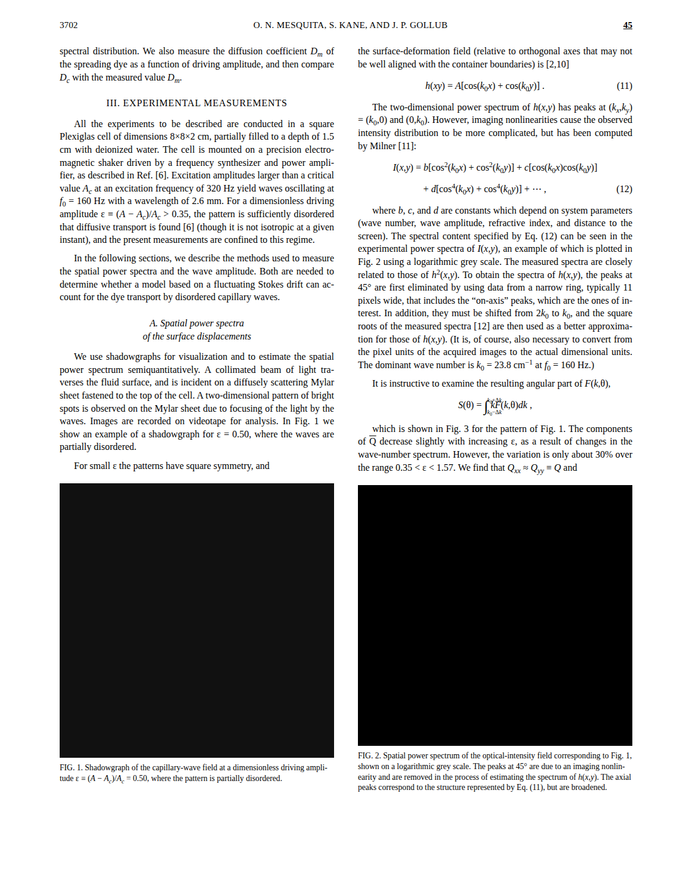3702 O. N. MESQUITA, S. KANE, AND J. P. GOLLUB 45
spectral distribution. We also measure the diffusion coefficient Dm of the spreading dye as a function of driving amplitude, and then compare Dc with the measured value Dm.
III. Experimental Measurements
All the experiments to be described are conducted in a square Plexiglas cell of dimensions 8×8×2 cm, partially filled to a depth of 1.5 cm with deionized water. The cell is mounted on a precision electromagnetic shaker driven by a frequency synthesizer and power amplifier, as described in Ref. [6]. Excitation amplitudes larger than a critical value Ac at an excitation frequency of 320 Hz yield waves oscillating at f0 = 160 Hz with a wavelength of 2.6 mm. For a dimensionless driving amplitude ε ≡ (A − Ac)/Ac > 0.35, the pattern is sufficiently disordered that diffusive transport is found [6] (though it is not isotropic at a given instant), and the present measurements are confined to this regime.
In the following sections, we describe the methods used to measure the spatial power spectra and the wave amplitude. Both are needed to determine whether a model based on a fluctuating Stokes drift can account for the dye transport by disordered capillary waves.
A. Spatial power spectra
of the surface displacements
We use shadowgraphs for visualization and to estimate the spatial power spectrum semiquantitatively. A collimated beam of light traverses the fluid surface, and is incident on a diffusely scattering Mylar sheet fastened to the top of the cell. A two-dimensional pattern of bright spots is observed on the Mylar sheet due to focusing of the light by the waves. Images are recorded on videotape for analysis. In Fig. 1 we show an example of a shadowgraph for ε = 0.50, where the waves are partially disordered.
For small ε the patterns have square symmetry, and
FIG. 1. Shadowgraph of the capillary-wave field at a dimensionless driving amplitude ε ≡ (A − Ac)/Ac = 0.50, where the pattern is partially disordered.
the surface-deformation field (relative to orthogonal axes that may not be well aligned with the container boundaries) is [2,10]
h(xy) = A[cos(k0x) + cos(k0y)] . (11)
The two-dimensional power spectrum of h(x,y) has peaks at (kx,ky) = (k0,0) and (0,k0). However, imaging nonlinearities cause the observed intensity distribution to be more complicated, but has been computed by Milner [11]:
I(x,y) = b[cos2(k0x) + cos2(k0y)] + c[cos(k0x)cos(k0y)]
+ d[cos4(k0x) + cos4(k0y)] + ⋯ , (12)
where b, c, and d are constants which depend on system parameters (wave number, wave amplitude, refractive index, and distance to the screen). The spectral content specified by Eq. (12) can be seen in the experimental power spectra of I(x,y), an example of which is plotted in Fig. 2 using a logarithmic grey scale. The measured spectra are closely related to those of h2(x,y). To obtain the spectra of h(x,y), the peaks at 45° are first eliminated by using data from a narrow ring, typically 11 pixels wide, that includes the “on-axis” peaks, which are the ones of interest. In addition, they must be shifted from 2k0 to k0, and the square roots of the measured spectra [12] are then used as a better approximation for those of h(x,y). (It is, of course, also necessary to convert from the pixel units of the acquired images to the actual dimensional units. The dominant wave number is k0 = 23.8 cm−1 at f0 = 160 Hz.)
It is instructive to examine the resulting angular part of F(k,θ),
S(θ) = ∫k0+Δk k0−Δk kF(k,θ)dk ,
which is shown in Fig. 3 for the pattern of Fig. 1. The components of Q decrease slightly with increasing ε, as a result of changes in the wave-number spectrum. However, the variation is only about 30% over the range 0.35 < ε < 1.57. We find that Qxx ≈ Qyy ≡ Q and
FIG. 2. Spatial power spectrum of the optical-intensity field corresponding to Fig. 1, shown on a logarithmic grey scale. The peaks at 45° are due to an imaging nonlinearity and are removed in the process of estimating the spectrum of h(x,y). The axial peaks correspond to the structure represented by Eq. (11), but are broadened.